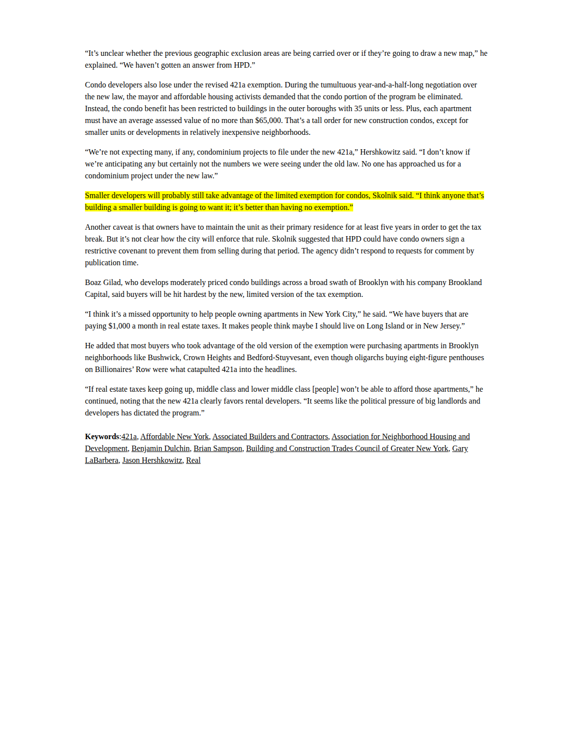“It’s unclear whether the previous geographic exclusion areas are being carried over or if they’re going to draw a new map,” he explained. “We haven’t gotten an answer from HPD.”
Condo developers also lose under the revised 421a exemption. During the tumultuous year-and-a-half-long negotiation over the new law, the mayor and affordable housing activists demanded that the condo portion of the program be eliminated. Instead, the condo benefit has been restricted to buildings in the outer boroughs with 35 units or less. Plus, each apartment must have an average assessed value of no more than $65,000. That’s a tall order for new construction condos, except for smaller units or developments in relatively inexpensive neighborhoods.
“We’re not expecting many, if any, condominium projects to file under the new 421a,” Hershkowitz said. “I don’t know if we’re anticipating any but certainly not the numbers we were seeing under the old law. No one has approached us for a condominium project under the new law.”
Smaller developers will probably still take advantage of the limited exemption for condos, Skolnik said. “I think anyone that’s building a smaller building is going to want it; it’s better than having no exemption.”
Another caveat is that owners have to maintain the unit as their primary residence for at least five years in order to get the tax break. But it’s not clear how the city will enforce that rule. Skolnik suggested that HPD could have condo owners sign a restrictive covenant to prevent them from selling during that period. The agency didn’t respond to requests for comment by publication time.
Boaz Gilad, who develops moderately priced condo buildings across a broad swath of Brooklyn with his company Brookland Capital, said buyers will be hit hardest by the new, limited version of the tax exemption.
“I think it’s a missed opportunity to help people owning apartments in New York City,” he said. “We have buyers that are paying $1,000 a month in real estate taxes. It makes people think maybe I should live on Long Island or in New Jersey.”
He added that most buyers who took advantage of the old version of the exemption were purchasing apartments in Brooklyn neighborhoods like Bushwick, Crown Heights and Bedford-Stuyvesant, even though oligarchs buying eight-figure penthouses on Billionaires’ Row were what catapulted 421a into the headlines.
“If real estate taxes keep going up, middle class and lower middle class [people] won’t be able to afford those apartments,” he continued, noting that the new 421a clearly favors rental developers. “It seems like the political pressure of big landlords and developers has dictated the program.”
Keywords:421a, Affordable New York, Associated Builders and Contractors, Association for Neighborhood Housing and Development, Benjamin Dulchin, Brian Sampson, Building and Construction Trades Council of Greater New York, Gary LaBarbera, Jason Hershkowitz, Real